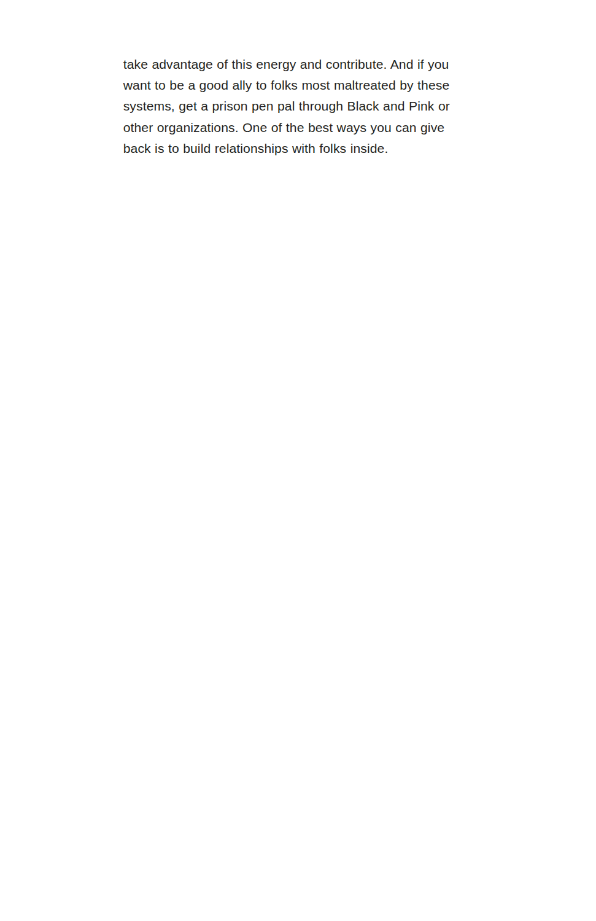take advantage of this energy and contribute. And if you want to be a good ally to folks most maltreated by these systems, get a prison pen pal through Black and Pink or other organizations. One of the best ways you can give back is to build relationships with folks inside.